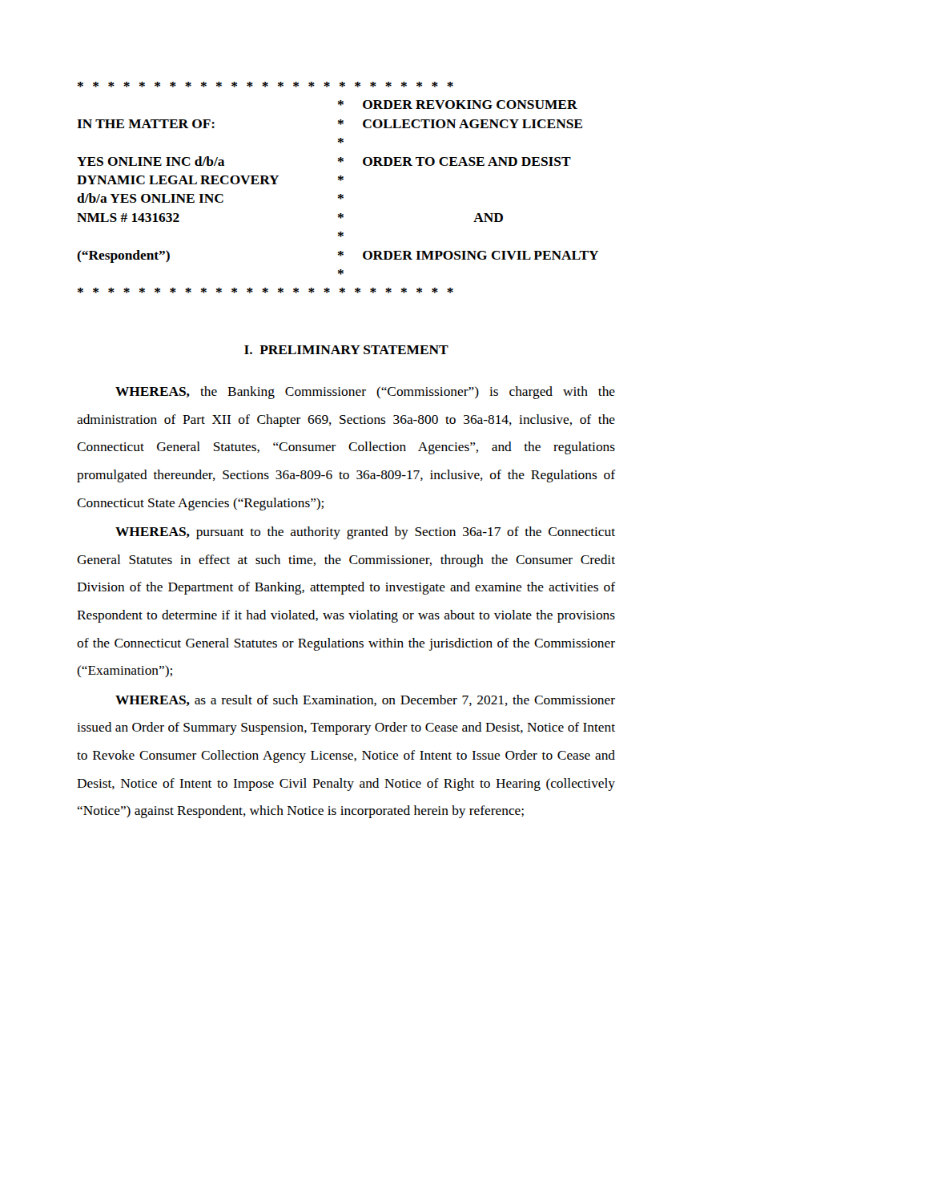| * * * * * * * * * * * * * * * * * * * * * * * * * |
| | * | ORDER REVOKING CONSUMER |
| IN THE MATTER OF: | * | COLLECTION AGENCY LICENSE |
| | * | |
| YES ONLINE INC d/b/a | * | ORDER TO CEASE AND DESIST |
| DYNAMIC LEGAL RECOVERY | * | |
| d/b/a YES ONLINE INC | * | |
| NMLS # 1431632 | * | AND |
| | * | |
| (“Respondent”) | * | ORDER IMPOSING CIVIL PENALTY |
| | * | |
| * * * * * * * * * * * * * * * * * * * * * * * * * |
I. PRELIMINARY STATEMENT
WHEREAS, the Banking Commissioner (“Commissioner”) is charged with the administration of Part XII of Chapter 669, Sections 36a-800 to 36a-814, inclusive, of the Connecticut General Statutes, “Consumer Collection Agencies”, and the regulations promulgated thereunder, Sections 36a-809-6 to 36a-809-17, inclusive, of the Regulations of Connecticut State Agencies (“Regulations”);
WHEREAS, pursuant to the authority granted by Section 36a-17 of the Connecticut General Statutes in effect at such time, the Commissioner, through the Consumer Credit Division of the Department of Banking, attempted to investigate and examine the activities of Respondent to determine if it had violated, was violating or was about to violate the provisions of the Connecticut General Statutes or Regulations within the jurisdiction of the Commissioner (“Examination”);
WHEREAS, as a result of such Examination, on December 7, 2021, the Commissioner issued an Order of Summary Suspension, Temporary Order to Cease and Desist, Notice of Intent to Revoke Consumer Collection Agency License, Notice of Intent to Issue Order to Cease and Desist, Notice of Intent to Impose Civil Penalty and Notice of Right to Hearing (collectively “Notice”) against Respondent, which Notice is incorporated herein by reference;